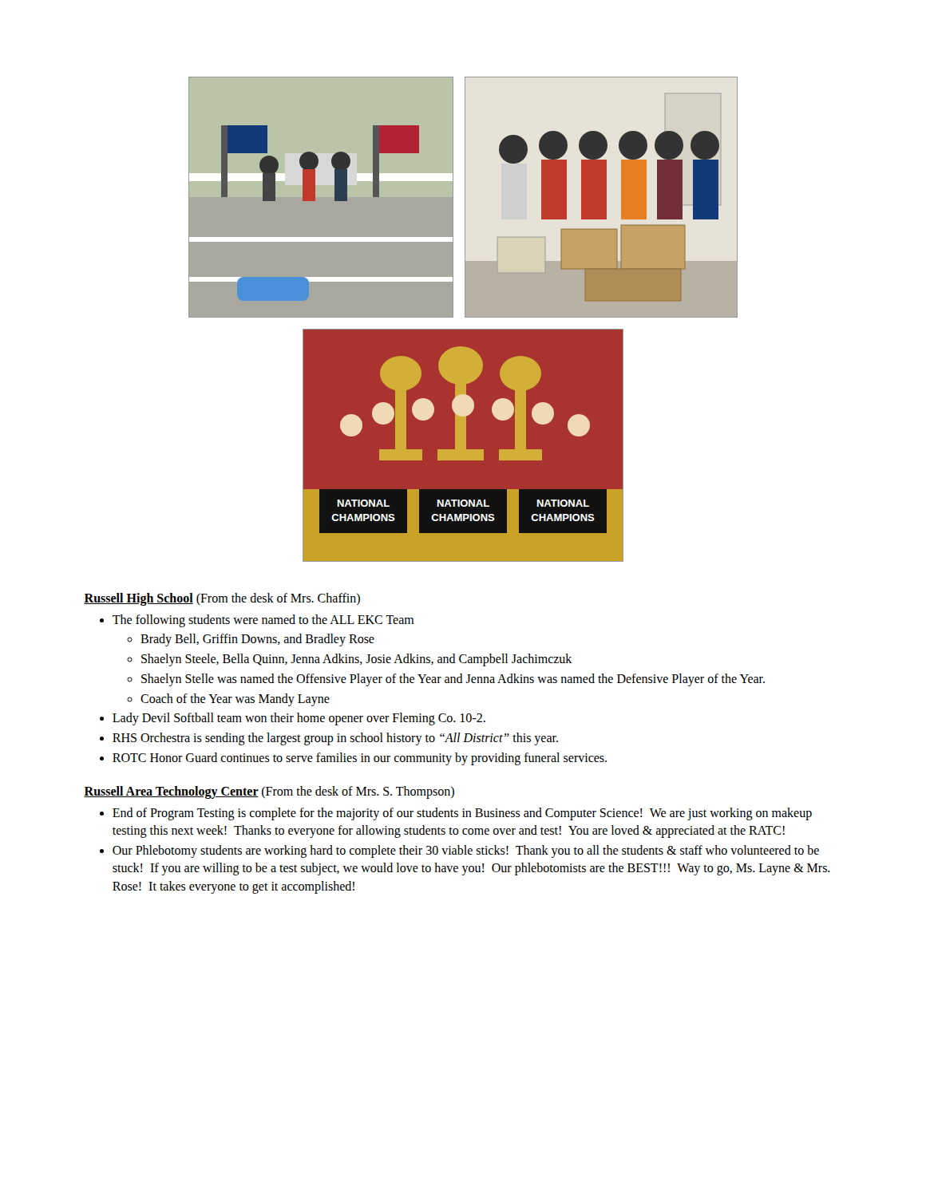Russell High School (From the desk of Mrs. Chaffin)
The following students were named to the ALL EKC Team
Brady Bell, Griffin Downs, and Bradley Rose
Shaelyn Steele, Bella Quinn, Jenna Adkins, Josie Adkins, and Campbell Jachimczuk
Shaelyn Stelle was named the Offensive Player of the Year and Jenna Adkins was named the Defensive Player of the Year.
Coach of the Year was Mandy Layne
Lady Devil Softball team won their home opener over Fleming Co. 10-2.
RHS Orchestra is sending the largest group in school history to “All District” this year.
ROTC Honor Guard continues to serve families in our community by providing funeral services.
Russell Area Technology Center (From the desk of Mrs. S. Thompson)
End of Program Testing is complete for the majority of our students in Business and Computer Science! We are just working on makeup testing this next week! Thanks to everyone for allowing students to come over and test! You are loved & appreciated at the RATC!
Our Phlebotomy students are working hard to complete their 30 viable sticks! Thank you to all the students & staff who volunteered to be stuck! If you are willing to be a test subject, we would love to have you! Our phlebotomists are the BEST!!! Way to go, Ms. Layne & Mrs. Rose! It takes everyone to get it accomplished!